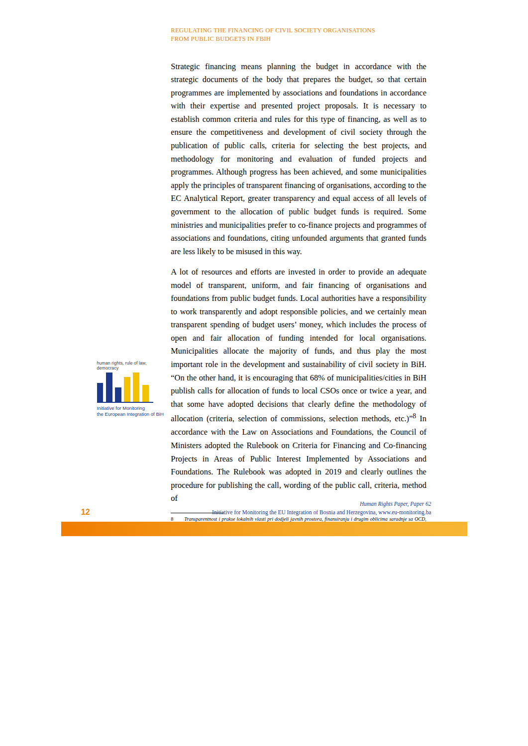Regulating the Financing of Civil Society Organisations
from Public Budgets in FBiH
Strategic financing means planning the budget in accordance with the strategic documents of the body that prepares the budget, so that certain programmes are implemented by associations and foundations in accordance with their expertise and presented project proposals. It is necessary to establish common criteria and rules for this type of financing, as well as to ensure the competitiveness and development of civil society through the publication of public calls, criteria for selecting the best projects, and methodology for monitoring and evaluation of funded projects and programmes. Although progress has been achieved, and some municipalities apply the principles of transparent financing of organisations, according to the EC Analytical Report, greater transparency and equal access of all levels of government to the allocation of public budget funds is required. Some ministries and municipalities prefer to co-finance projects and programmes of associations and foundations, citing unfounded arguments that granted funds are less likely to be misused in this way.
A lot of resources and efforts are invested in order to provide an adequate model of transparent, uniform, and fair financing of organisations and foundations from public budget funds. Local authorities have a responsibility to work transparently and adopt responsible policies, and we certainly mean transparent spending of budget users’ money, which includes the process of open and fair allocation of funding intended for local organisations. Municipalities allocate the majority of funds, and thus play the most important role in the development and sustainability of civil society in BiH. “On the other hand, it is encouraging that 68% of municipalities/cities in BiH publish calls for allocation of funds to local CSOs once or twice a year, and that some have adopted decisions that clearly define the methodology of allocation (criteria, selection of commissions, selection methods, etc.)”8 In accordance with the Law on Associations and Foundations, the Council of Ministers adopted the Rulebook on Criteria for Financing and Co-financing Projects in Areas of Public Interest Implemented by Associations and Foundations. The Rulebook was adopted in 2019 and clearly outlines the procedure for publishing the call, wording of the public call, criteria, method of
8
Transparentnost i prakse lokalnih vlasti pri dodjeli javnih prostora, finansiranju i drugim oblicima saradnje sa OCD, dopunjeno izdanje 2020 (Transparency and Practices of Local Authorities in the Allocation of Public Spaces, Financing, and Other Forms of Cooperation with CSOs, Updated Edition 2020), CCI ACED, p. 29
human rights, rule of law, democracy
Initiative for Monitoring
the European Integration of BiH
Human Rights Paper, Paper 62
Initiative for Monitoring the EU Integration of Bosnia and Herzegovina, www.eu-monitoring.ba
12